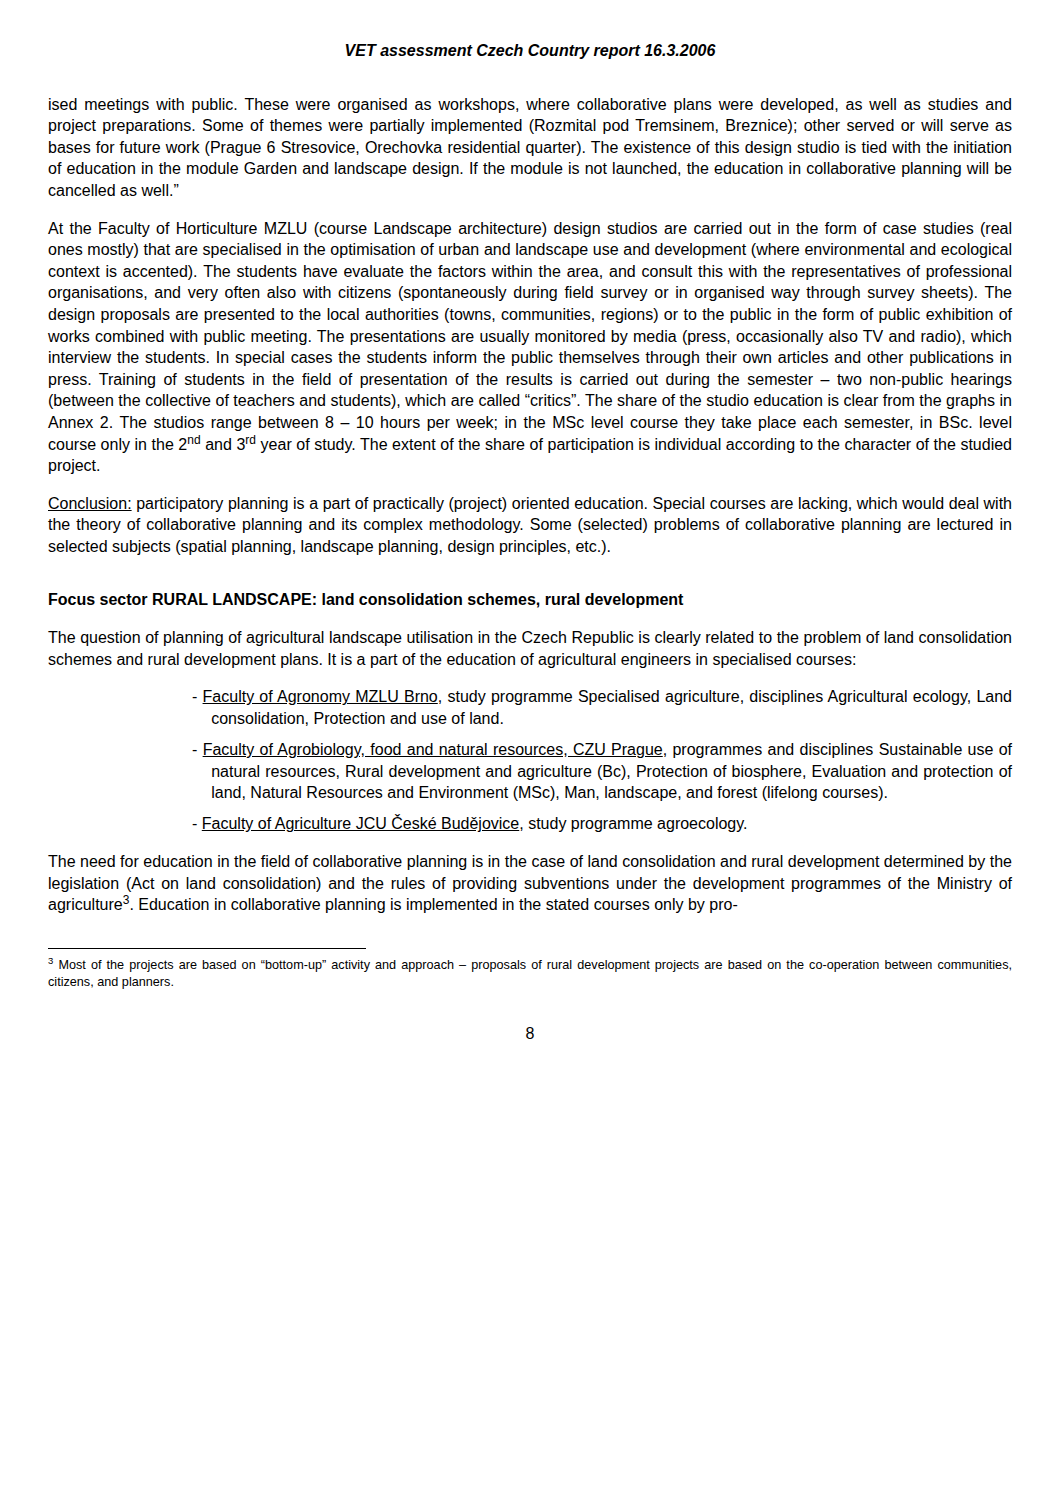VET assessment Czech Country report 16.3.2006
ised meetings with public. These were organised as workshops, where collaborative plans were developed, as well as studies and project preparations. Some of themes were partially implemented (Rozmital pod Tremsinem, Breznice); other served or will serve as bases for future work (Prague 6 Stresovice, Orechovka residential quarter). The existence of this design studio is tied with the initiation of education in the module Garden and landscape design. If the module is not launched, the education in collaborative planning will be cancelled as well.”
At the Faculty of Horticulture MZLU (course Landscape architecture) design studios are carried out in the form of case studies (real ones mostly) that are specialised in the optimisation of urban and landscape use and development (where environmental and ecological context is accented). The students have evaluate the factors within the area, and consult this with the representatives of professional organisations, and very often also with citizens (spontaneously during field survey or in organised way through survey sheets). The design proposals are presented to the local authorities (towns, communities, regions) or to the public in the form of public exhibition of works combined with public meeting. The presentations are usually monitored by media (press, occasionally also TV and radio), which interview the students. In special cases the students inform the public themselves through their own articles and other publications in press. Training of students in the field of presentation of the results is carried out during the semester – two non-public hearings (between the collective of teachers and students), which are called “critics”. The share of the studio education is clear from the graphs in Annex 2. The studios range between 8 – 10 hours per week; in the MSc level course they take place each semester, in BSc. level course only in the 2nd and 3rd year of study. The extent of the share of participation is individual according to the character of the studied project.
Conclusion: participatory planning is a part of practically (project) oriented education. Special courses are lacking, which would deal with the theory of collaborative planning and its complex methodology. Some (selected) problems of collaborative planning are lectured in selected subjects (spatial planning, landscape planning, design principles, etc.).
Focus sector RURAL LANDSCAPE: land consolidation schemes, rural development
The question of planning of agricultural landscape utilisation in the Czech Republic is clearly related to the problem of land consolidation schemes and rural development plans. It is a part of the education of agricultural engineers in specialised courses:
Faculty of Agronomy MZLU Brno, study programme Specialised agriculture, disciplines Agricultural ecology, Land consolidation, Protection and use of land.
Faculty of Agrobiology, food and natural resources, CZU Prague, programmes and disciplines Sustainable use of natural resources, Rural development and agriculture (Bc), Protection of biosphere, Evaluation and protection of land, Natural Resources and Environment (MSc), Man, landscape, and forest (lifelong courses).
Faculty of Agriculture JCU České Budějovice, study programme agroecology.
The need for education in the field of collaborative planning is in the case of land consolidation and rural development determined by the legislation (Act on land consolidation) and the rules of providing subventions under the development programmes of the Ministry of agriculture3. Education in collaborative planning is implemented in the stated courses only by pro-
3 Most of the projects are based on “bottom-up” activity and approach – proposals of rural development projects are based on the co-operation between communities, citizens, and planners.
8